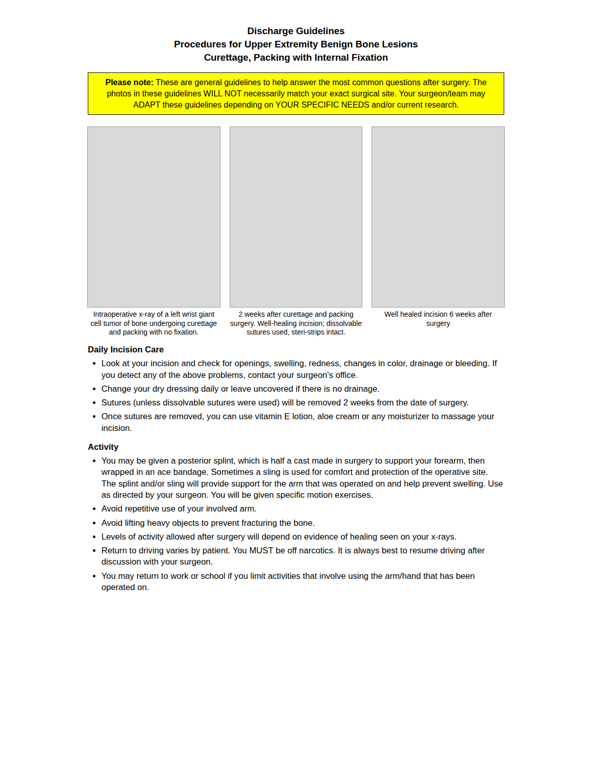Discharge Guidelines Procedures for Upper Extremity Benign Bone Lesions Curettage, Packing with Internal Fixation
Please note: These are general guidelines to help answer the most common questions after surgery. The photos in these guidelines WILL NOT necessarily match your exact surgical site. Your surgeon/team may ADAPT these guidelines depending on YOUR SPECIFIC NEEDS and/or current research.
Intraoperative x-ray of a left wrist giant cell tumor of bone undergoing curettage and packing with no fixation.
2 weeks after curettage and packing surgery. Well-healing incision; dissolvable sutures used, steri-strips intact.
Well healed incision 6 weeks after surgery
Daily Incision Care
Look at your incision and check for openings, swelling, redness, changes in color, drainage or bleeding. If you detect any of the above problems, contact your surgeon's office.
Change your dry dressing daily or leave uncovered if there is no drainage.
Sutures (unless dissolvable sutures were used) will be removed 2 weeks from the date of surgery.
Once sutures are removed, you can use vitamin E lotion, aloe cream or any moisturizer to massage your incision.
Activity
You may be given a posterior splint, which is half a cast made in surgery to support your forearm, then wrapped in an ace bandage. Sometimes a sling is used for comfort and protection of the operative site. The splint and/or sling will provide support for the arm that was operated on and help prevent swelling. Use as directed by your surgeon. You will be given specific motion exercises.
Avoid repetitive use of your involved arm.
Avoid lifting heavy objects to prevent fracturing the bone.
Levels of activity allowed after surgery will depend on evidence of healing seen on your x-rays.
Return to driving varies by patient. You MUST be off narcotics. It is always best to resume driving after discussion with your surgeon.
You may return to work or school if you limit activities that involve using the arm/hand that has been operated on.